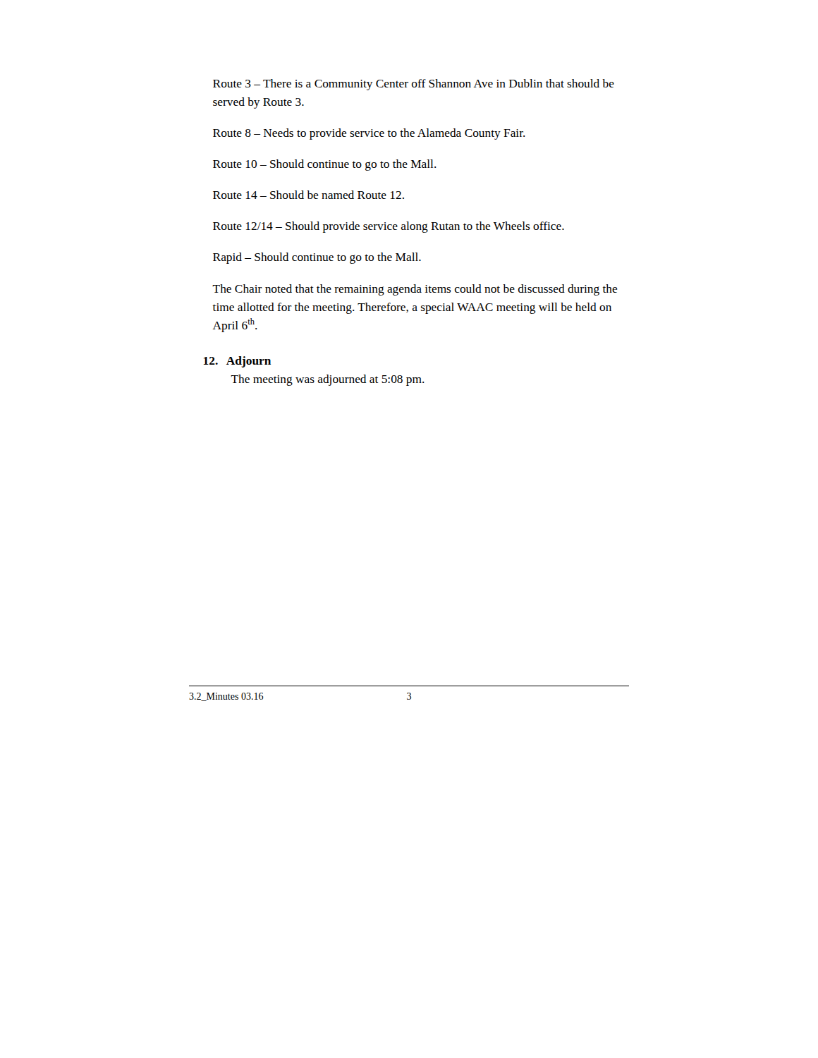Route 3 – There is a Community Center off Shannon Ave in Dublin that should be served by Route 3.
Route 8 – Needs to provide service to the Alameda County Fair.
Route 10 – Should continue to go to the Mall.
Route 14 – Should be named Route 12.
Route 12/14 – Should provide service along Rutan to the Wheels office.
Rapid – Should continue to go to the Mall.
The Chair noted that the remaining agenda items could not be discussed during the time allotted for the meeting. Therefore, a special WAAC meeting will be held on April 6th.
12.
Adjourn
The meeting was adjourned at 5:08 pm.
3.2_Minutes 03.16 3